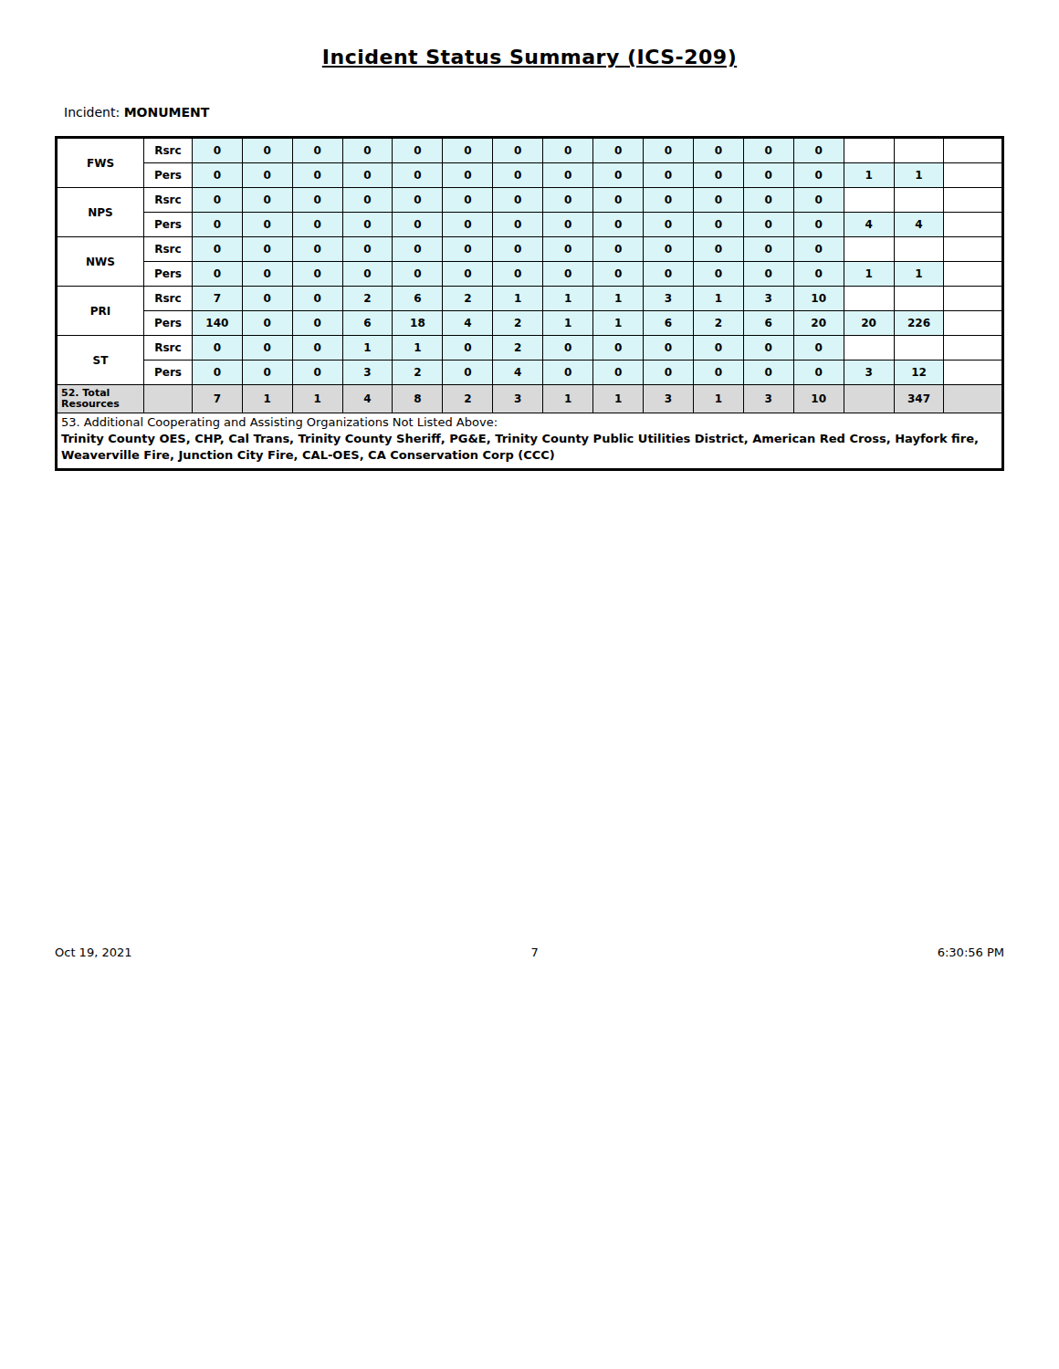Incident Status Summary (ICS-209)
Incident: MONUMENT
| FWS | Rsrc | 0 | 0 | 0 | 0 | 0 | 0 | 0 | 0 | 0 | 0 | 0 | 0 | 0 | | | |
| Pers | 0 | 0 | 0 | 0 | 0 | 0 | 0 | 0 | 0 | 0 | 0 | 0 | 0 | 1 | 1 | |
| NPS | Rsrc | 0 | 0 | 0 | 0 | 0 | 0 | 0 | 0 | 0 | 0 | 0 | 0 | 0 | | | |
| Pers | 0 | 0 | 0 | 0 | 0 | 0 | 0 | 0 | 0 | 0 | 0 | 0 | 0 | 4 | 4 | |
| NWS | Rsrc | 0 | 0 | 0 | 0 | 0 | 0 | 0 | 0 | 0 | 0 | 0 | 0 | 0 | | | |
| Pers | 0 | 0 | 0 | 0 | 0 | 0 | 0 | 0 | 0 | 0 | 0 | 0 | 0 | 1 | 1 | |
| PRI | Rsrc | 7 | 0 | 0 | 2 | 6 | 2 | 1 | 1 | 1 | 3 | 1 | 3 | 10 | | | |
| Pers | 140 | 0 | 0 | 6 | 18 | 4 | 2 | 1 | 1 | 6 | 2 | 6 | 20 | 20 | 226 | |
| ST | Rsrc | 0 | 0 | 0 | 1 | 1 | 0 | 2 | 0 | 0 | 0 | 0 | 0 | 0 | | | |
| Pers | 0 | 0 | 0 | 3 | 2 | 0 | 4 | 0 | 0 | 0 | 0 | 0 | 0 | 3 | 12 | |
| 52. Total Resources | | 7 | 1 | 1 | 4 | 8 | 2 | 3 | 1 | 1 | 3 | 1 | 3 | 10 | | 347 | |
53. Additional Cooperating and Assisting Organizations Not Listed Above:
Trinity County OES, CHP, Cal Trans, Trinity County Sheriff, PG&E, Trinity County Public Utilities District, American Red Cross, Hayfork fire, Weaverville Fire, Junction City Fire, CAL-OES, CA Conservation Corp (CCC)
Oct 19, 2021
7
6:30:56 PM